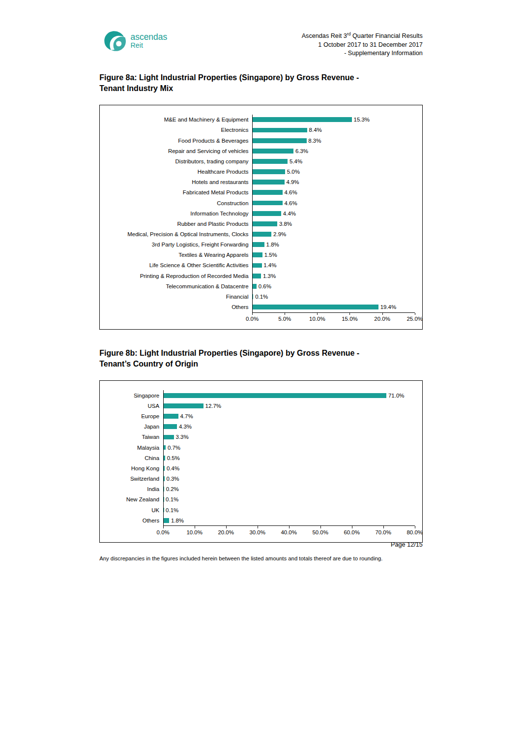ascendas Reit
Ascendas Reit 3rd Quarter Financial Results
1 October 2017 to 31 December 2017
- Supplementary Information
Figure 8a: Light Industrial Properties (Singapore) by Gross Revenue -
Tenant Industry Mix
M&E and Machinery & Equipment
15.3%
Electronics
8.4%
Food Products & Beverages
8.3%
Repair and Servicing of vehicles
6.3%
Distributors, trading company
5.4%
Healthcare Products
5.0%
Hotels and restaurants
4.9%
Fabricated Metal Products
4.6%
Construction
4.6%
Information Technology
4.4%
Rubber and Plastic Products
3.8%
Medical, Precision & Optical Instruments, Clocks
2.9%
3rd Party Logistics, Freight Forwarding
1.8%
Textiles & Wearing Apparels
1.5%
Life Science & Other Scientific Activities
1.4%
Printing & Reproduction of Recorded Media
1.3%
Telecommunication & Datacentre
0.6%
Financial
0.1%
Others
19.4%
0.0%
5.0%
10.0%
15.0%
20.0%
25.0%
Figure 8b: Light Industrial Properties (Singapore) by Gross Revenue -
Tenant’s Country of Origin
Singapore
71.0%
USA
12.7%
Europe
4.7%
Japan
4.3%
Taiwan
3.3%
Malaysia
0.7%
China
0.5%
Hong Kong
0.4%
Switzerland
0.3%
India
0.2%
New Zealand
0.1%
UK
0.1%
Others
1.8%
0.0%
10.0%
20.0%
30.0%
40.0%
50.0%
60.0%
70.0%
80.0%
Page 12/15
Any discrepancies in the figures included herein between the listed amounts and totals thereof are due to rounding.